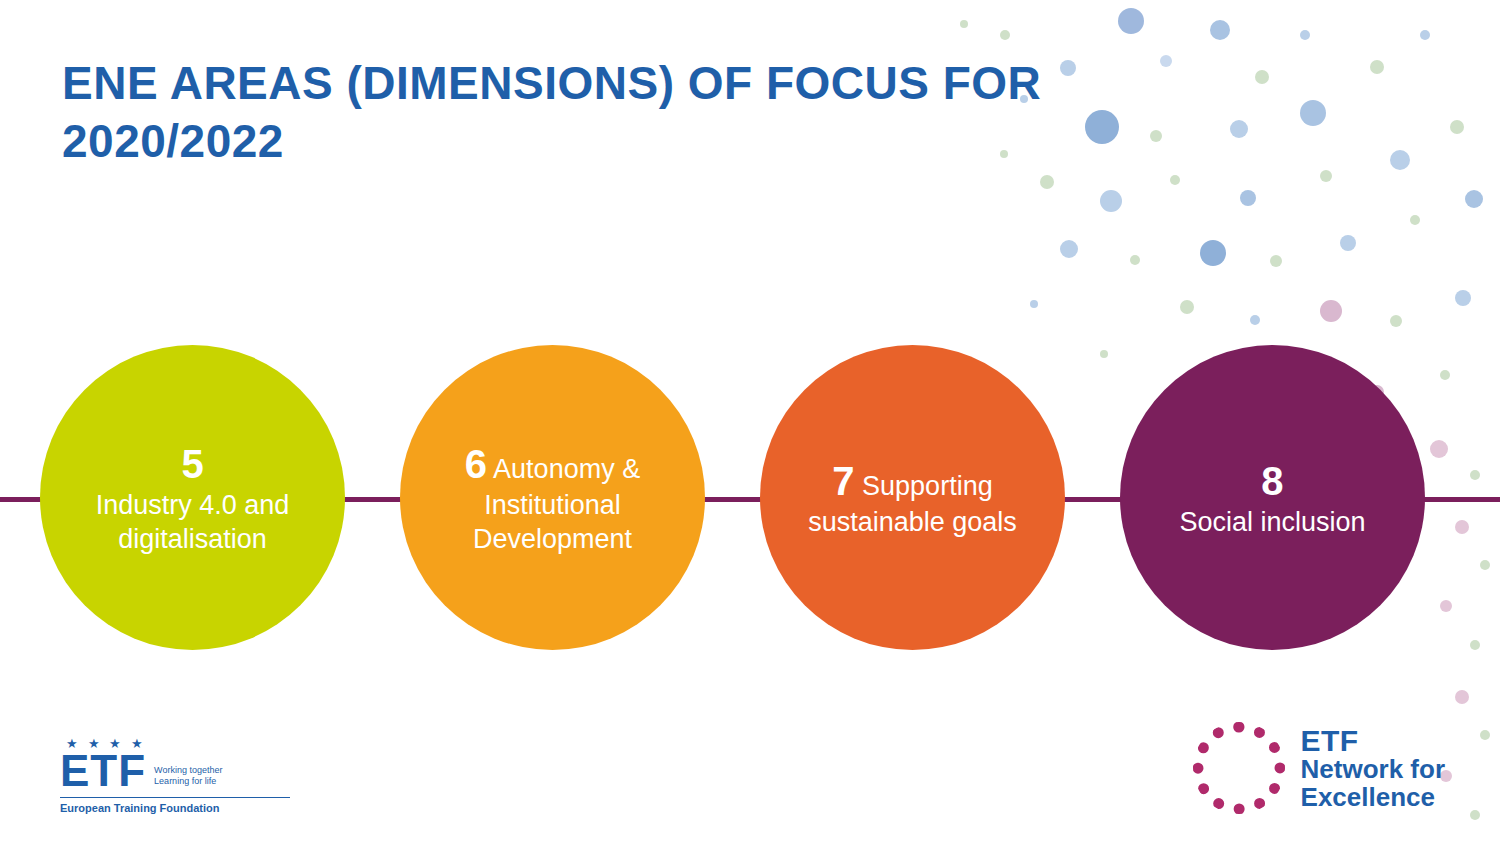ENE Areas (Dimensions) of Focus for 2020/2022
5
Industry 4.0 and digitalisation
6 Autonomy & Institutional Development
7 Supporting sustainable goals
8
Social inclusion
★ ★ ★ ★
ETF
Working together
Learning for life
European Training Foundation
ETF
Network for
Excellence